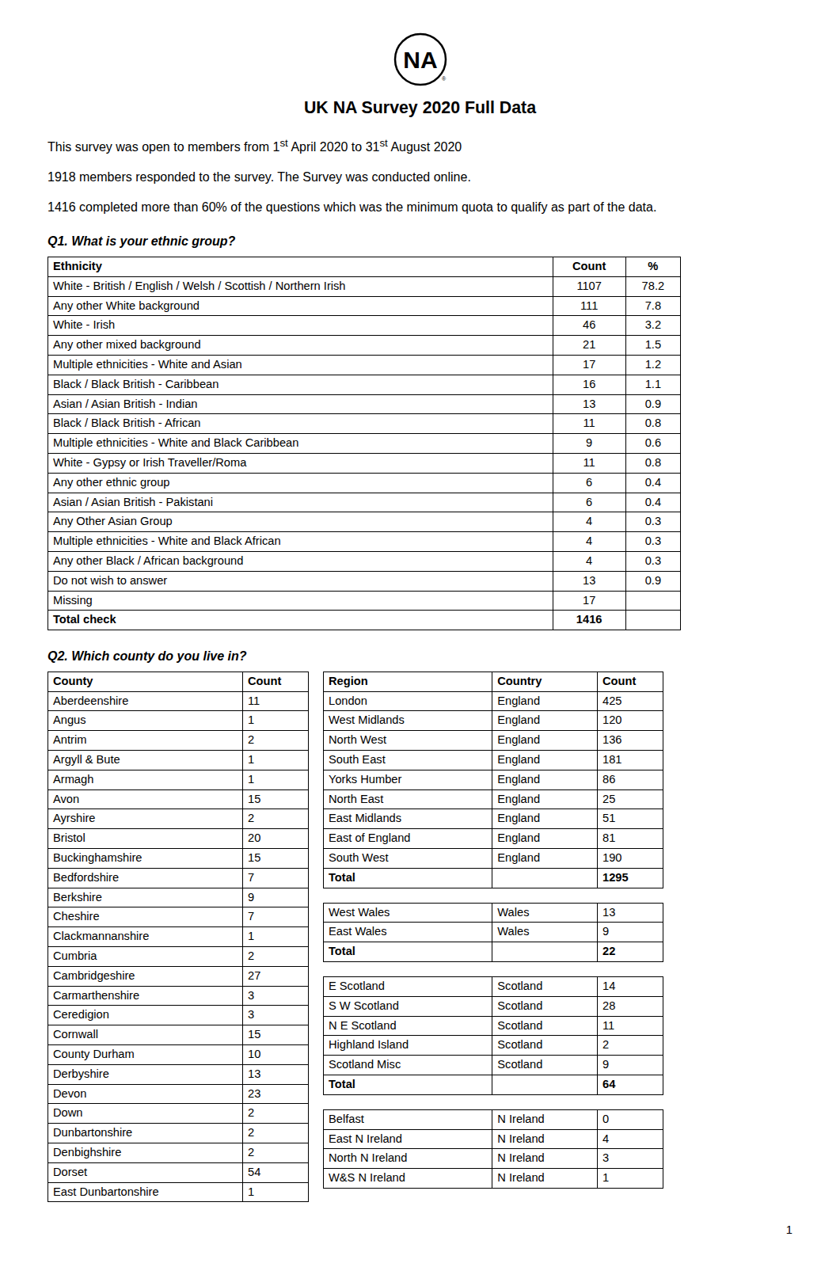NA ®
UK NA Survey 2020 Full Data
This survey was open to members from 1st April 2020 to 31st August 2020
1918 members responded to the survey. The Survey was conducted online.
1416 completed more than 60% of the questions which was the minimum quota to qualify as part of the data.
Q1. What is your ethnic group?
| Ethnicity | Count | % |
| --- | --- | --- |
| White - British / English / Welsh / Scottish / Northern Irish | 1107 | 78.2 |
| Any other White background | 111 | 7.8 |
| White - Irish | 46 | 3.2 |
| Any other mixed background | 21 | 1.5 |
| Multiple ethnicities - White and Asian | 17 | 1.2 |
| Black / Black British - Caribbean | 16 | 1.1 |
| Asian / Asian British - Indian | 13 | 0.9 |
| Black / Black British - African | 11 | 0.8 |
| Multiple ethnicities - White and Black Caribbean | 9 | 0.6 |
| White - Gypsy or Irish Traveller/Roma | 11 | 0.8 |
| Any other ethnic group | 6 | 0.4 |
| Asian / Asian British - Pakistani | 6 | 0.4 |
| Any Other Asian Group | 4 | 0.3 |
| Multiple ethnicities - White and Black African | 4 | 0.3 |
| Any other Black / African background | 4 | 0.3 |
| Do not wish to answer | 13 | 0.9 |
| Missing | 17 | |
| Total check | 1416 | |
Q2. Which county do you live in?
| County | Count |
| --- | --- |
| Aberdeenshire | 11 |
| Angus | 1 |
| Antrim | 2 |
| Argyll & Bute | 1 |
| Armagh | 1 |
| Avon | 15 |
| Ayrshire | 2 |
| Bristol | 20 |
| Buckinghamshire | 15 |
| Bedfordshire | 7 |
| Berkshire | 9 |
| Cheshire | 7 |
| Clackmannanshire | 1 |
| Cumbria | 2 |
| Cambridgeshire | 27 |
| Carmarthenshire | 3 |
| Ceredigion | 3 |
| Cornwall | 15 |
| County Durham | 10 |
| Derbyshire | 13 |
| Devon | 23 |
| Down | 2 |
| Dunbartonshire | 2 |
| Denbighshire | 2 |
| Dorset | 54 |
| East Dunbartonshire | 1 |
| Region | Country | Count |
| --- | --- | --- |
| London | England | 425 |
| West Midlands | England | 120 |
| North West | England | 136 |
| South East | England | 181 |
| Yorks Humber | England | 86 |
| North East | England | 25 |
| East Midlands | England | 51 |
| East of England | England | 81 |
| South West | England | 190 |
| Total | | 1295 |
| West Wales | Wales | 13 |
| East Wales | Wales | 9 |
| Total | | 22 |
| E Scotland | Scotland | 14 |
| S W Scotland | Scotland | 28 |
| N E Scotland | Scotland | 11 |
| Highland Island | Scotland | 2 |
| Scotland Misc | Scotland | 9 |
| Total | | 64 |
| Belfast | N Ireland | 0 |
| East N Ireland | N Ireland | 4 |
| North N Ireland | N Ireland | 3 |
| W&S N Ireland | N Ireland | 1 |
1